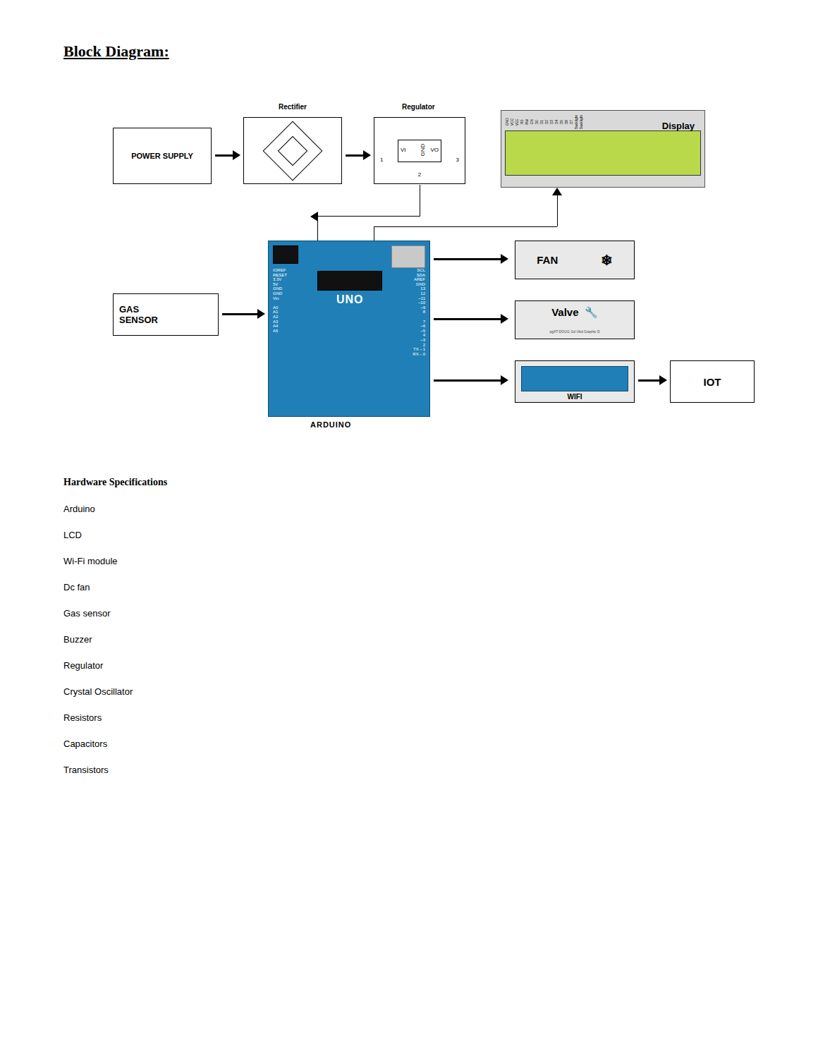Block Diagram:
POWER SUPPLY
Rectifier
Regulator
VI GND VO
1
3
2
GND VCC VEE RS RW EN D0 D1 D2 D3 D4 D5 D6 D7 Backlight Backlight
Display
GAS
SENSOR
IOREF
RESET
3.3V
5V
GND
GND
Vin
A0
A1
A2
A3
A4
A5
UNO
SCL
SDA
AREF
GND
13
12
~11
~10
~9
8
7
~6
~5
4
~3
2
TX→1
RX←0
ARDUINO
FAN ❄
Valve 🔧 pgXT-DOUI1 Gd Ubd Graphic D
WIFI
IOT
Hardware Specifications
Arduino
LCD
Wi-Fi module
Dc fan
Gas sensor
Buzzer
Regulator
Crystal Oscillator
Resistors
Capacitors
Transistors